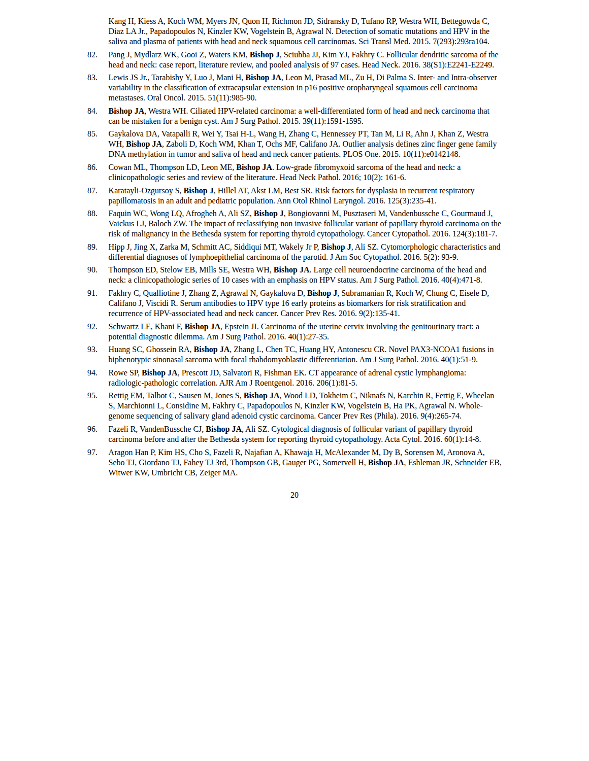Kang H, Kiess A, Koch WM, Myers JN, Quon H, Richmon JD, Sidransky D, Tufano RP, Westra WH, Bettegowda C, Diaz LA Jr., Papadopoulos N, Kinzler KW, Vogelstein B, Agrawal N. Detection of somatic mutations and HPV in the saliva and plasma of patients with head and neck squamous cell carcinomas. Sci Transl Med. 2015. 7(293):293ra104.
82. Pang J, Mydlarz WK, Gooi Z, Waters KM, Bishop J, Sciubba JJ, Kim YJ, Fakhry C. Follicular dendritic sarcoma of the head and neck: case report, literature review, and pooled analysis of 97 cases. Head Neck. 2016. 38(S1):E2241-E2249.
83. Lewis JS Jr., Tarabishy Y, Luo J, Mani H, Bishop JA, Leon M, Prasad ML, Zu H, Di Palma S. Inter- and Intra-observer variability in the classification of extracapsular extension in p16 positive oropharyngeal squamous cell carcinoma metastases. Oral Oncol. 2015. 51(11):985-90.
84. Bishop JA, Westra WH. Ciliated HPV-related carcinoma: a well-differentiated form of head and neck carcinoma that can be mistaken for a benign cyst. Am J Surg Pathol. 2015. 39(11):1591-1595.
85. Gaykalova DA, Vatapalli R, Wei Y, Tsai H-L, Wang H, Zhang C, Hennessey PT, Tan M, Li R, Ahn J, Khan Z, Westra WH, Bishop JA, Zaboli D, Koch WM, Khan T, Ochs MF, Califano JA. Outlier analysis defines zinc finger gene family DNA methylation in tumor and saliva of head and neck cancer patients. PLOS One. 2015. 10(11):e0142148.
86. Cowan ML, Thompson LD, Leon ME, Bishop JA. Low-grade fibromyxoid sarcoma of the head and neck: a clinicopathologic series and review of the literature. Head Neck Pathol. 2016; 10(2): 161-6.
87. Karatayli-Ozgursoy S, Bishop J, Hillel AT, Akst LM, Best SR. Risk factors for dysplasia in recurrent respiratory papillomatosis in an adult and pediatric population. Ann Otol Rhinol Laryngol. 2016. 125(3):235-41.
88. Faquin WC, Wong LQ, Afrogheh A, Ali SZ, Bishop J, Bongiovanni M, Pusztaseri M, Vandenbussche C, Gourmaud J, Vaickus LJ, Baloch ZW. The impact of reclassifying non invasive follicular variant of papillary thyroid carcinoma on the risk of malignancy in the Bethesda system for reporting thyroid cytopathology. Cancer Cytopathol. 2016. 124(3):181-7.
89. Hipp J, Jing X, Zarka M, Schmitt AC, Siddiqui MT, Wakely Jr P, Bishop J, Ali SZ. Cytomorphologic characteristics and differential diagnoses of lymphoepithelial carcinoma of the parotid. J Am Soc Cytopathol. 2016. 5(2): 93-9.
90. Thompson ED, Stelow EB, Mills SE, Westra WH, Bishop JA. Large cell neuroendocrine carcinoma of the head and neck: a clinicopathologic series of 10 cases with an emphasis on HPV status. Am J Surg Pathol. 2016. 40(4):471-8.
91. Fakhry C, Qualliotine J, Zhang Z, Agrawal N, Gaykalova D, Bishop J, Subramanian R, Koch W, Chung C, Eisele D, Califano J, Viscidi R. Serum antibodies to HPV type 16 early proteins as biomarkers for risk stratification and recurrence of HPV-associated head and neck cancer. Cancer Prev Res. 2016. 9(2):135-41.
92. Schwartz LE, Khani F, Bishop JA, Epstein JI. Carcinoma of the uterine cervix involving the genitourinary tract: a potential diagnostic dilemma. Am J Surg Pathol. 2016. 40(1):27-35.
93. Huang SC, Ghossein RA, Bishop JA, Zhang L, Chen TC, Huang HY, Antonescu CR. Novel PAX3-NCOA1 fusions in biphenotypic sinonasal sarcoma with focal rhabdomyoblastic differentiation. Am J Surg Pathol. 2016. 40(1):51-9.
94. Rowe SP, Bishop JA, Prescott JD, Salvatori R, Fishman EK. CT appearance of adrenal cystic lymphangioma: radiologic-pathologic correlation. AJR Am J Roentgenol. 2016. 206(1):81-5.
95. Rettig EM, Talbot C, Sausen M, Jones S, Bishop JA, Wood LD, Tokheim C, Niknafs N, Karchin R, Fertig E, Wheelan S, Marchionni L, Considine M, Fakhry C, Papadopoulos N, Kinzler KW, Vogelstein B, Ha PK, Agrawal N. Whole-genome sequencing of salivary gland adenoid cystic carcinoma. Cancer Prev Res (Phila). 2016. 9(4):265-74.
96. Fazeli R, VandenBussche CJ, Bishop JA, Ali SZ. Cytological diagnosis of follicular variant of papillary thyroid carcinoma before and after the Bethesda system for reporting thyroid cytopathology. Acta Cytol. 2016. 60(1):14-8.
97. Aragon Han P, Kim HS, Cho S, Fazeli R, Najafian A, Khawaja H, McAlexander M, Dy B, Sorensen M, Aronova A, Sebo TJ, Giordano TJ, Fahey TJ 3rd, Thompson GB, Gauger PG, Somervell H, Bishop JA, Eshleman JR, Schneider EB, Witwer KW, Umbricht CB, Zeiger MA.
20